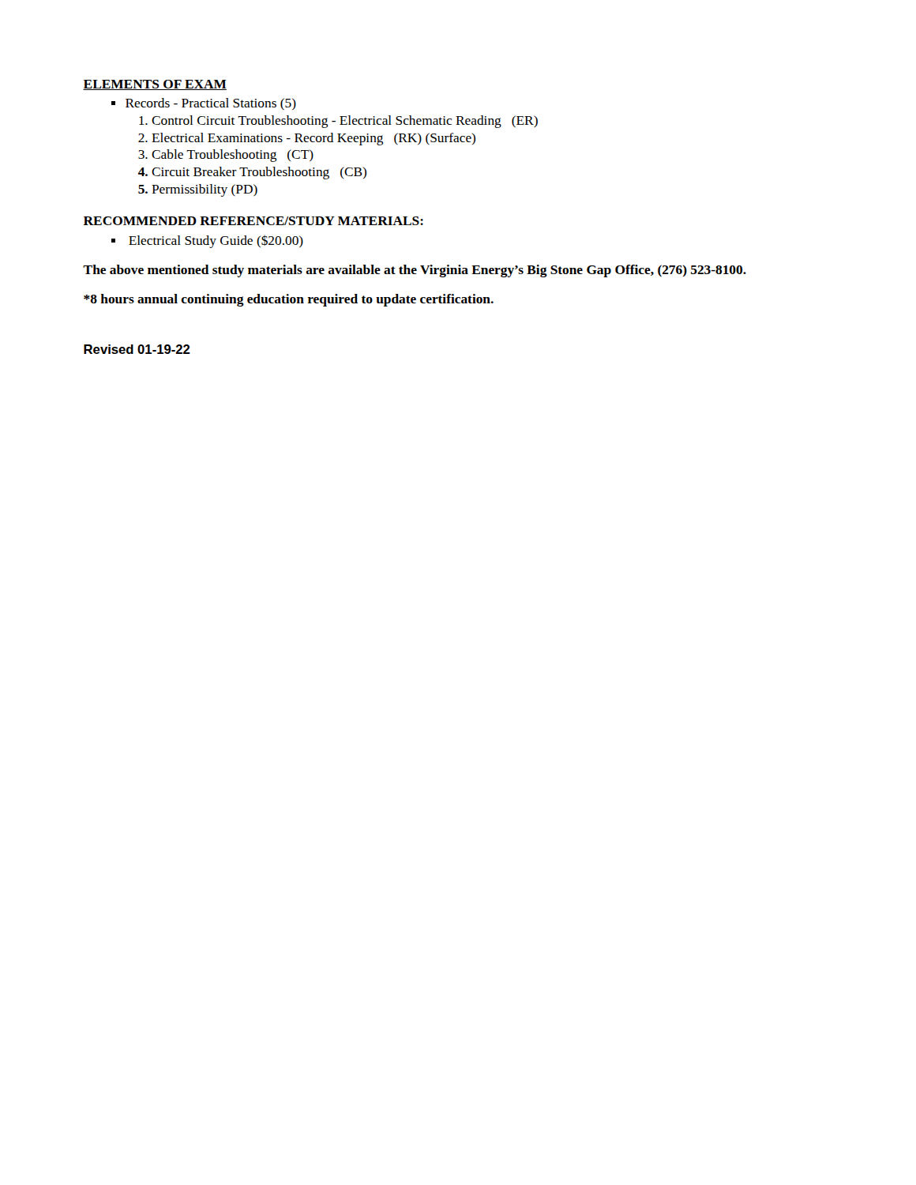ELEMENTS OF EXAM
Records - Practical Stations (5)
Control Circuit Troubleshooting - Electrical Schematic Reading (ER)
Electrical Examinations - Record Keeping (RK) (Surface)
Cable Troubleshooting (CT)
Circuit Breaker Troubleshooting (CB)
Permissibility (PD)
RECOMMENDED REFERENCE/STUDY MATERIALS:
Electrical Study Guide ($20.00)
The above mentioned study materials are available at the Virginia Energy’s Big Stone Gap Office, (276) 523-8100.
*8 hours annual continuing education required to update certification.
Revised 01-19-22